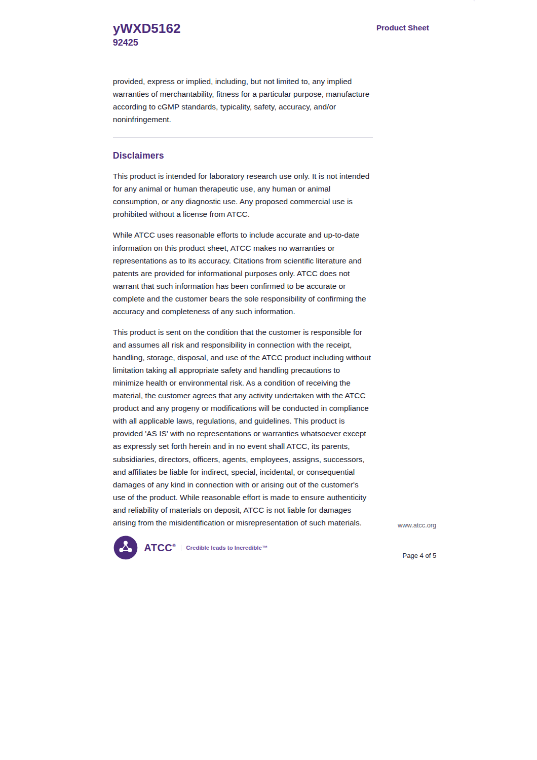yWXD5162
92425
Product Sheet
provided, express or implied, including, but not limited to, any implied warranties of merchantability, fitness for a particular purpose, manufacture according to cGMP standards, typicality, safety, accuracy, and/or noninfringement.
Disclaimers
This product is intended for laboratory research use only. It is not intended for any animal or human therapeutic use, any human or animal consumption, or any diagnostic use. Any proposed commercial use is prohibited without a license from ATCC.
While ATCC uses reasonable efforts to include accurate and up-to-date information on this product sheet, ATCC makes no warranties or representations as to its accuracy. Citations from scientific literature and patents are provided for informational purposes only. ATCC does not warrant that such information has been confirmed to be accurate or complete and the customer bears the sole responsibility of confirming the accuracy and completeness of any such information.
This product is sent on the condition that the customer is responsible for and assumes all risk and responsibility in connection with the receipt, handling, storage, disposal, and use of the ATCC product including without limitation taking all appropriate safety and handling precautions to minimize health or environmental risk. As a condition of receiving the material, the customer agrees that any activity undertaken with the ATCC product and any progeny or modifications will be conducted in compliance with all applicable laws, regulations, and guidelines. This product is provided 'AS IS' with no representations or warranties whatsoever except as expressly set forth herein and in no event shall ATCC, its parents, subsidiaries, directors, officers, agents, employees, assigns, successors, and affiliates be liable for indirect, special, incidental, or consequential damages of any kind in connection with or arising out of the customer's use of the product. While reasonable effort is made to ensure authenticity and reliability of materials on deposit, ATCC is not liable for damages arising from the misidentification or misrepresentation of such materials.
ATCC® Credible leads to Incredible™
www.atcc.org
Page 4 of 5